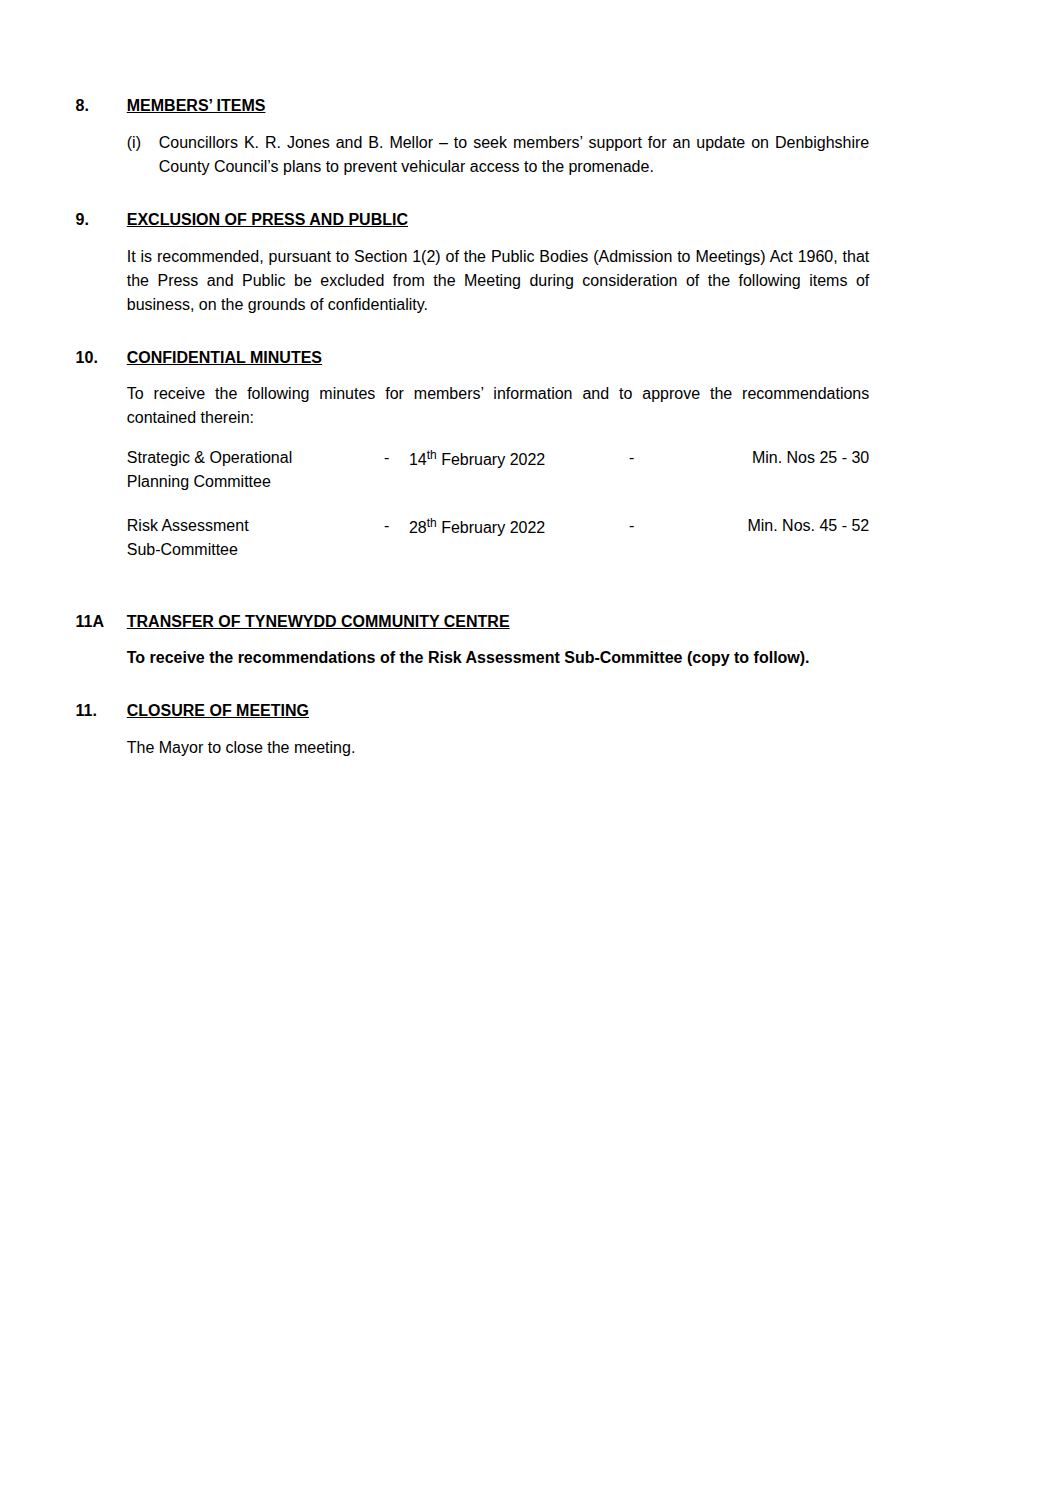8. Members’ Items
(i) Councillors K. R. Jones and B. Mellor – to seek members’ support for an update on Denbighshire County Council’s plans to prevent vehicular access to the promenade.
9. Exclusion of Press and Public
It is recommended, pursuant to Section 1(2) of the Public Bodies (Admission to Meetings) Act 1960, that the Press and Public be excluded from the Meeting during consideration of the following items of business, on the grounds of confidentiality.
10. Confidential Minutes
To receive the following minutes for members’ information and to approve the recommendations contained therein:
| Strategic & Operational Planning Committee | - | 14 th February 2022 | - | Min. Nos 25 - 30 |
| Risk Assessment Sub-Committee | - | 28 th February 2022 | - | Min. Nos. 45 - 52 |
11A Transfer of Tynewydd Community Centre
To receive the recommendations of the Risk Assessment Sub-Committee (copy to follow).
11. Closure of Meeting
The Mayor to close the meeting.